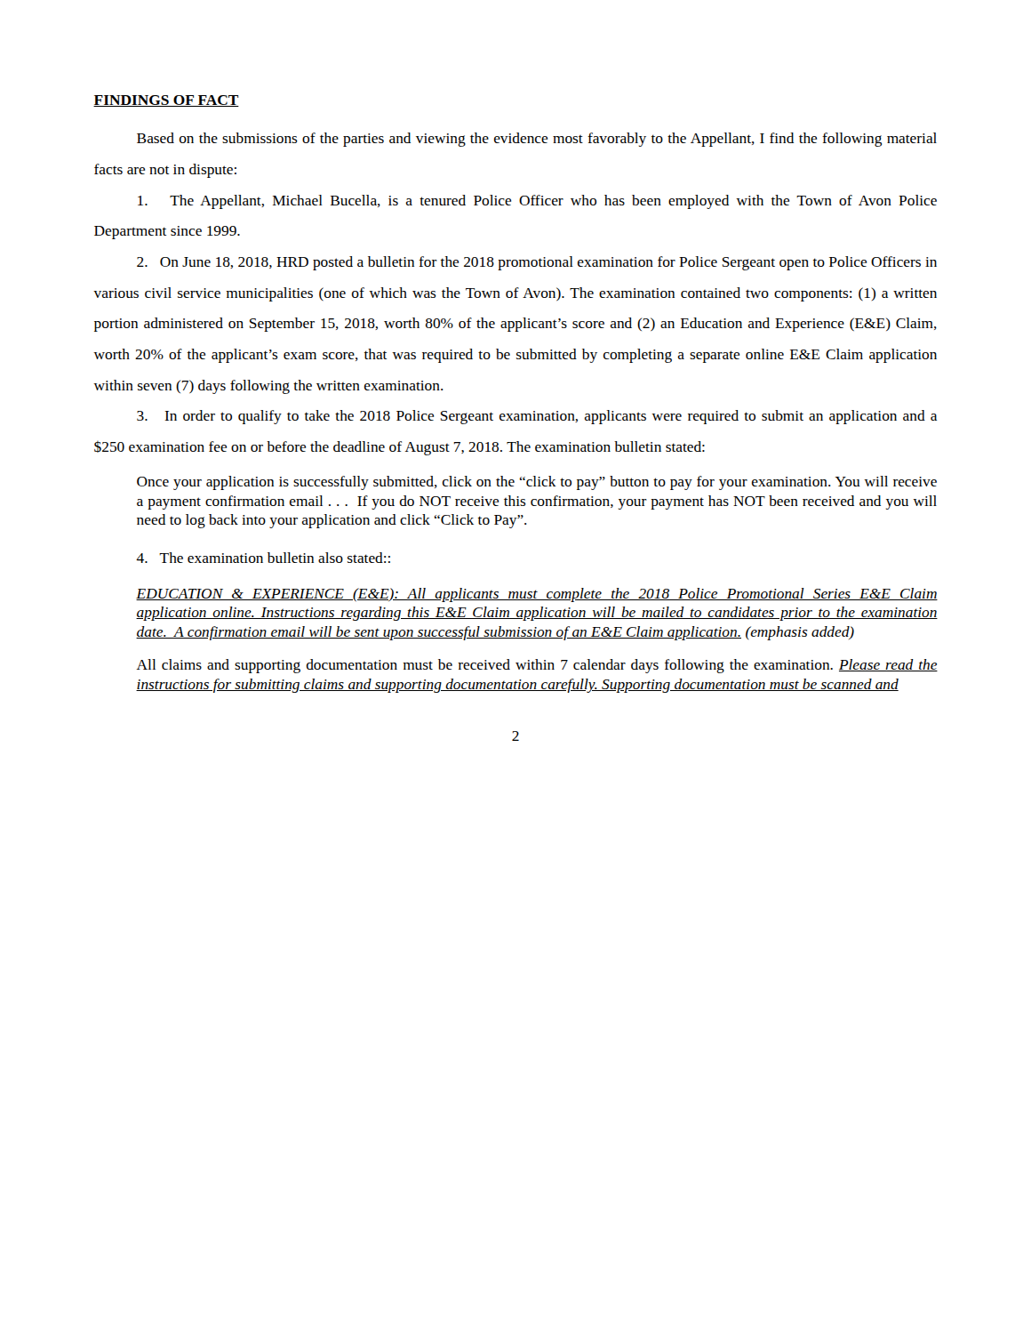FINDINGS OF FACT
Based on the submissions of the parties and viewing the evidence most favorably to the Appellant, I find the following material facts are not in dispute:
1. The Appellant, Michael Bucella, is a tenured Police Officer who has been employed with the Town of Avon Police Department since 1999.
2. On June 18, 2018, HRD posted a bulletin for the 2018 promotional examination for Police Sergeant open to Police Officers in various civil service municipalities (one of which was the Town of Avon). The examination contained two components: (1) a written portion administered on September 15, 2018, worth 80% of the applicant’s score and (2) an Education and Experience (E&E) Claim, worth 20% of the applicant’s exam score, that was required to be submitted by completing a separate online E&E Claim application within seven (7) days following the written examination.
3. In order to qualify to take the 2018 Police Sergeant examination, applicants were required to submit an application and a $250 examination fee on or before the deadline of August 7, 2018. The examination bulletin stated:
Once your application is successfully submitted, click on the “click to pay” button to pay for your examination. You will receive a payment confirmation email . . . If you do NOT receive this confirmation, your payment has NOT been received and you will need to log back into your application and click “Click to Pay”.
4. The examination bulletin also stated::
EDUCATION & EXPERIENCE (E&E): All applicants must complete the 2018 Police Promotional Series E&E Claim application online. Instructions regarding this E&E Claim application will be mailed to candidates prior to the examination date. A confirmation email will be sent upon successful submission of an E&E Claim application. (emphasis added)
All claims and supporting documentation must be received within 7 calendar days following the examination. Please read the instructions for submitting claims and supporting documentation carefully. Supporting documentation must be scanned and
2